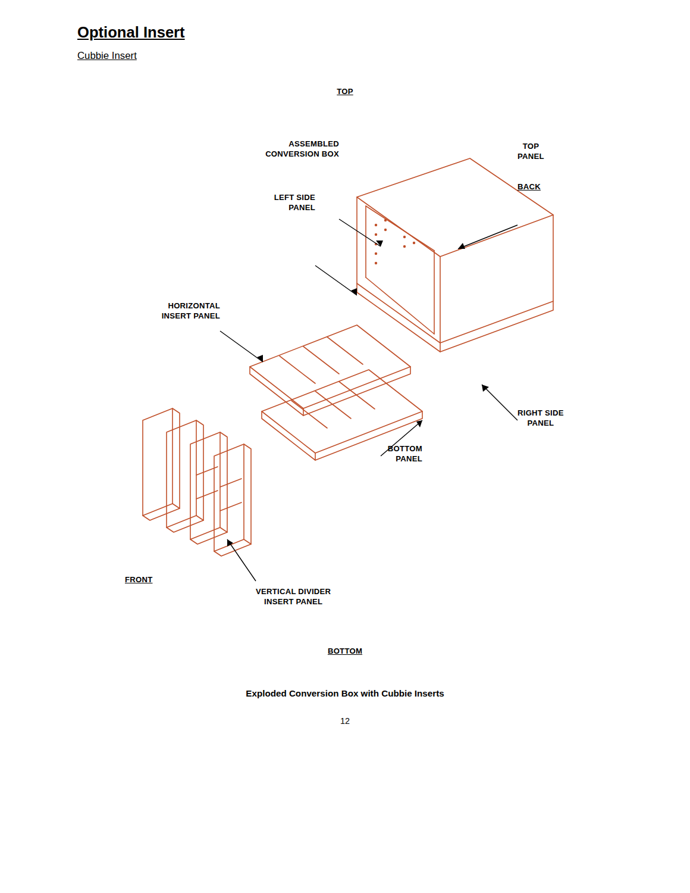Optional Insert
Cubbie Insert
TOP
ASSEMBLED
CONVERSION BOX
TOP
PANEL
BACK
LEFT SIDE
PANEL
HORIZONTAL
INSERT PANEL
BOTTOM
PANEL
RIGHT SIDE
PANEL
FRONT
VERTICAL DIVIDER
INSERT PANEL
BOTTOM
Exploded Conversion Box with Cubbie Inserts
12